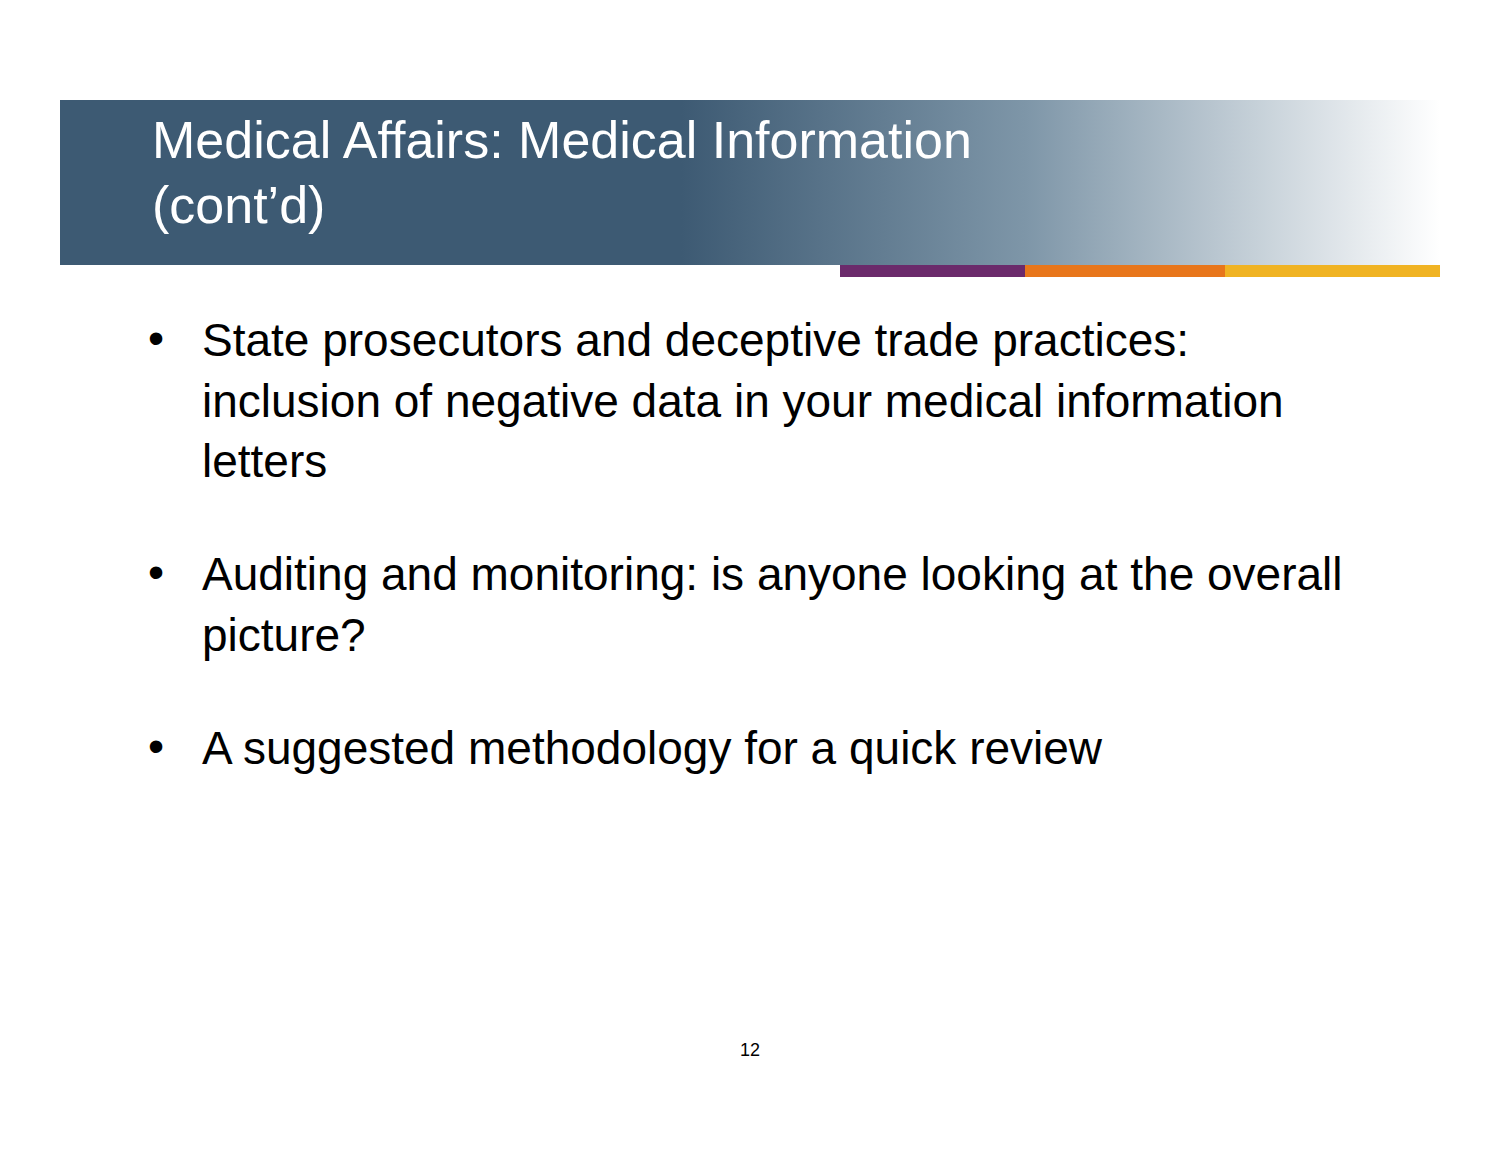Medical Affairs: Medical Information (cont’d)
State prosecutors and deceptive trade practices: inclusion of negative data in your medical information letters
Auditing and monitoring: is anyone looking at the overall picture?
A suggested methodology for a quick review
12